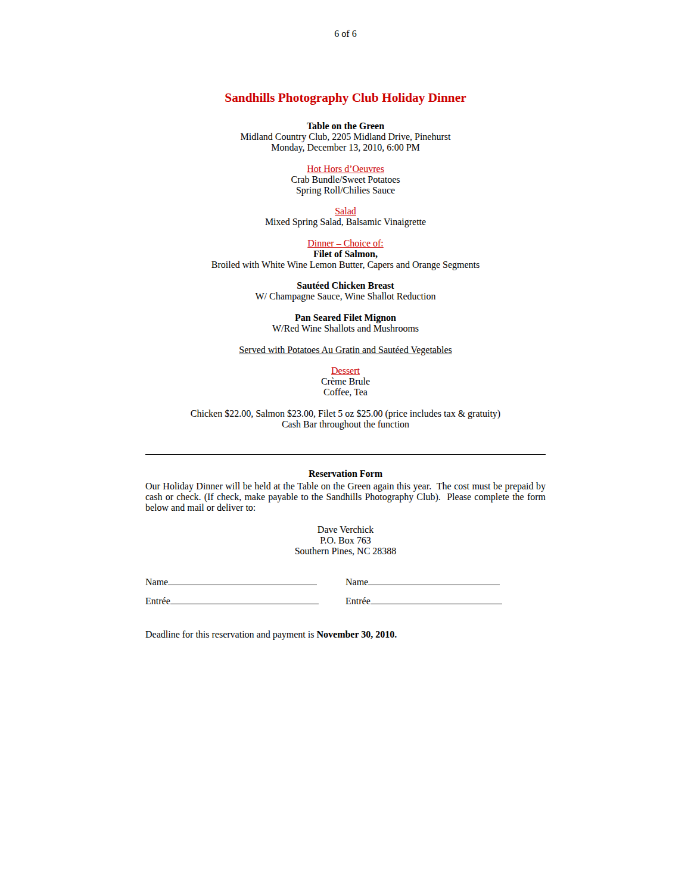6 of 6
Sandhills Photography Club Holiday Dinner
Table on the Green
Midland Country Club, 2205 Midland Drive, Pinehurst
Monday, December 13, 2010, 6:00 PM
Hot Hors d’Oeuvres
Crab Bundle/Sweet Potatoes
Spring Roll/Chilies Sauce
Salad
Mixed Spring Salad, Balsamic Vinaigrette
Dinner – Choice of:
Filet of Salmon,
Broiled with White Wine Lemon Butter, Capers and Orange Segments
Sautéed Chicken Breast
W/ Champagne Sauce, Wine Shallot Reduction
Pan Seared Filet Mignon
W/Red Wine Shallots and Mushrooms
Served with Potatoes Au Gratin and Sautéed Vegetables
Dessert
Crème Brule
Coffee, Tea
Chicken $22.00, Salmon $23.00, Filet 5 oz $25.00 (price includes tax & gratuity)
Cash Bar throughout the function
Reservation Form
Our Holiday Dinner will be held at the Table on the Green again this year. The cost must be prepaid by cash or check. (If check, make payable to the Sandhills Photography Club). Please complete the form below and mail or deliver to:
Dave Verchick
P.O. Box 763
Southern Pines, NC 28388
| Name | Name |
| Entrée | Entrée |
Deadline for this reservation and payment is November 30, 2010.